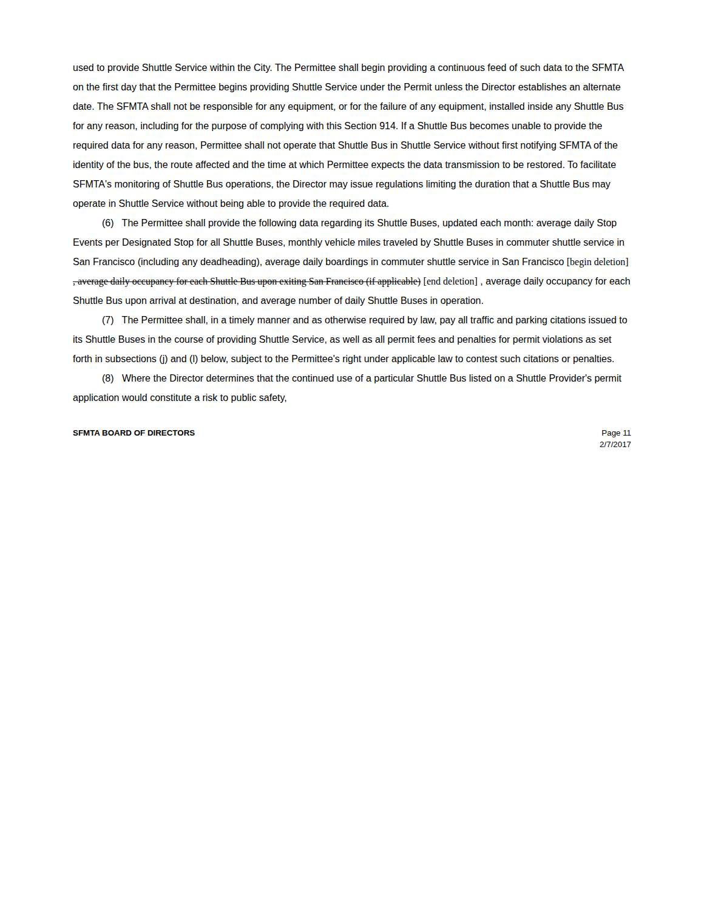used to provide Shuttle Service within the City. The Permittee shall begin providing a continuous feed of such data to the SFMTA on the first day that the Permittee begins providing Shuttle Service under the Permit unless the Director establishes an alternate date. The SFMTA shall not be responsible for any equipment, or for the failure of any equipment, installed inside any Shuttle Bus for any reason, including for the purpose of complying with this Section 914. If a Shuttle Bus becomes unable to provide the required data for any reason, Permittee shall not operate that Shuttle Bus in Shuttle Service without first notifying SFMTA of the identity of the bus, the route affected and the time at which Permittee expects the data transmission to be restored. To facilitate SFMTA's monitoring of Shuttle Bus operations, the Director may issue regulations limiting the duration that a Shuttle Bus may operate in Shuttle Service without being able to provide the required data.
(6) The Permittee shall provide the following data regarding its Shuttle Buses, updated each month: average daily Stop Events per Designated Stop for all Shuttle Buses, monthly vehicle miles traveled by Shuttle Buses in commuter shuttle service in San Francisco (including any deadheading), average daily boardings in commuter shuttle service in San Francisco [begin deletion] , average daily occupancy for each Shuttle Bus upon exiting San Francisco (if applicable) [end deletion] , average daily occupancy for each Shuttle Bus upon arrival at destination, and average number of daily Shuttle Buses in operation.
(7) The Permittee shall, in a timely manner and as otherwise required by law, pay all traffic and parking citations issued to its Shuttle Buses in the course of providing Shuttle Service, as well as all permit fees and penalties for permit violations as set forth in subsections (j) and (l) below, subject to the Permittee's right under applicable law to contest such citations or penalties.
(8) Where the Director determines that the continued use of a particular Shuttle Bus listed on a Shuttle Provider's permit application would constitute a risk to public safety,
SFMTA BOARD OF DIRECTORS
Page 11
2/7/2017